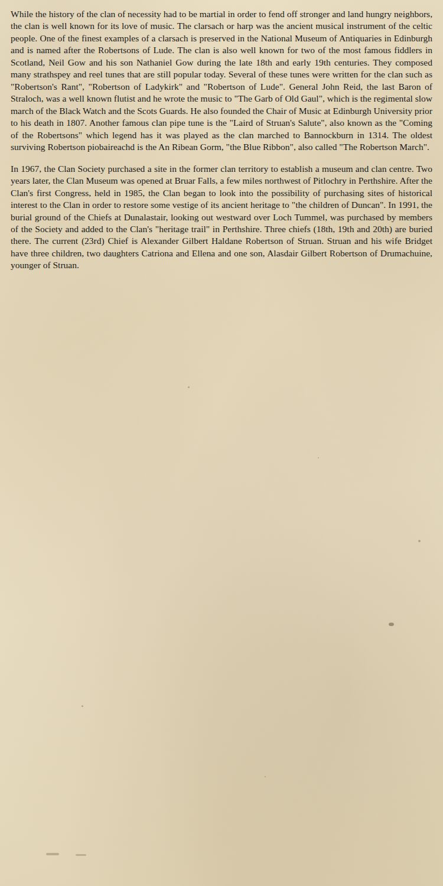While the history of the clan of necessity had to be martial in order to fend off stronger and land hungry neighbors, the clan is well known for its love of music. The clarsach or harp was the ancient musical instrument of the celtic people. One of the finest examples of a clarsach is preserved in the National Museum of Antiquaries in Edinburgh and is named after the Robertsons of Lude. The clan is also well known for two of the most famous fiddlers in Scotland, Neil Gow and his son Nathaniel Gow during the late 18th and early 19th centuries. They composed many strathspey and reel tunes that are still popular today. Several of these tunes were written for the clan such as "Robertson's Rant", "Robertson of Ladykirk" and "Robertson of Lude". General John Reid, the last Baron of Straloch, was a well known flutist and he wrote the music to "The Garb of Old Gaul", which is the regimental slow march of the Black Watch and the Scots Guards. He also founded the Chair of Music at Edinburgh University prior to his death in 1807. Another famous clan pipe tune is the "Laird of Struan's Salute", also known as the "Coming of the Robertsons" which legend has it was played as the clan marched to Bannockburn in 1314. The oldest surviving Robertson piobaireachd is the An Ribean Gorm, "the Blue Ribbon", also called "The Robertson March".
In 1967, the Clan Society purchased a site in the former clan territory to establish a museum and clan centre. Two years later, the Clan Museum was opened at Bruar Falls, a few miles northwest of Pitlochry in Perthshire. After the Clan's first Congress, held in 1985, the Clan began to look into the possibility of purchasing sites of historical interest to the Clan in order to restore some vestige of its ancient heritage to "the children of Duncan". In 1991, the burial ground of the Chiefs at Dunalastair, looking out westward over Loch Tummel, was purchased by members of the Society and added to the Clan's "heritage trail" in Perthshire. Three chiefs (18th, 19th and 20th) are buried there. The current (23rd) Chief is Alexander Gilbert Haldane Robertson of Struan. Struan and his wife Bridget have three children, two daughters Catriona and Ellena and one son, Alasdair Gilbert Robertson of Drumachuine, younger of Struan.